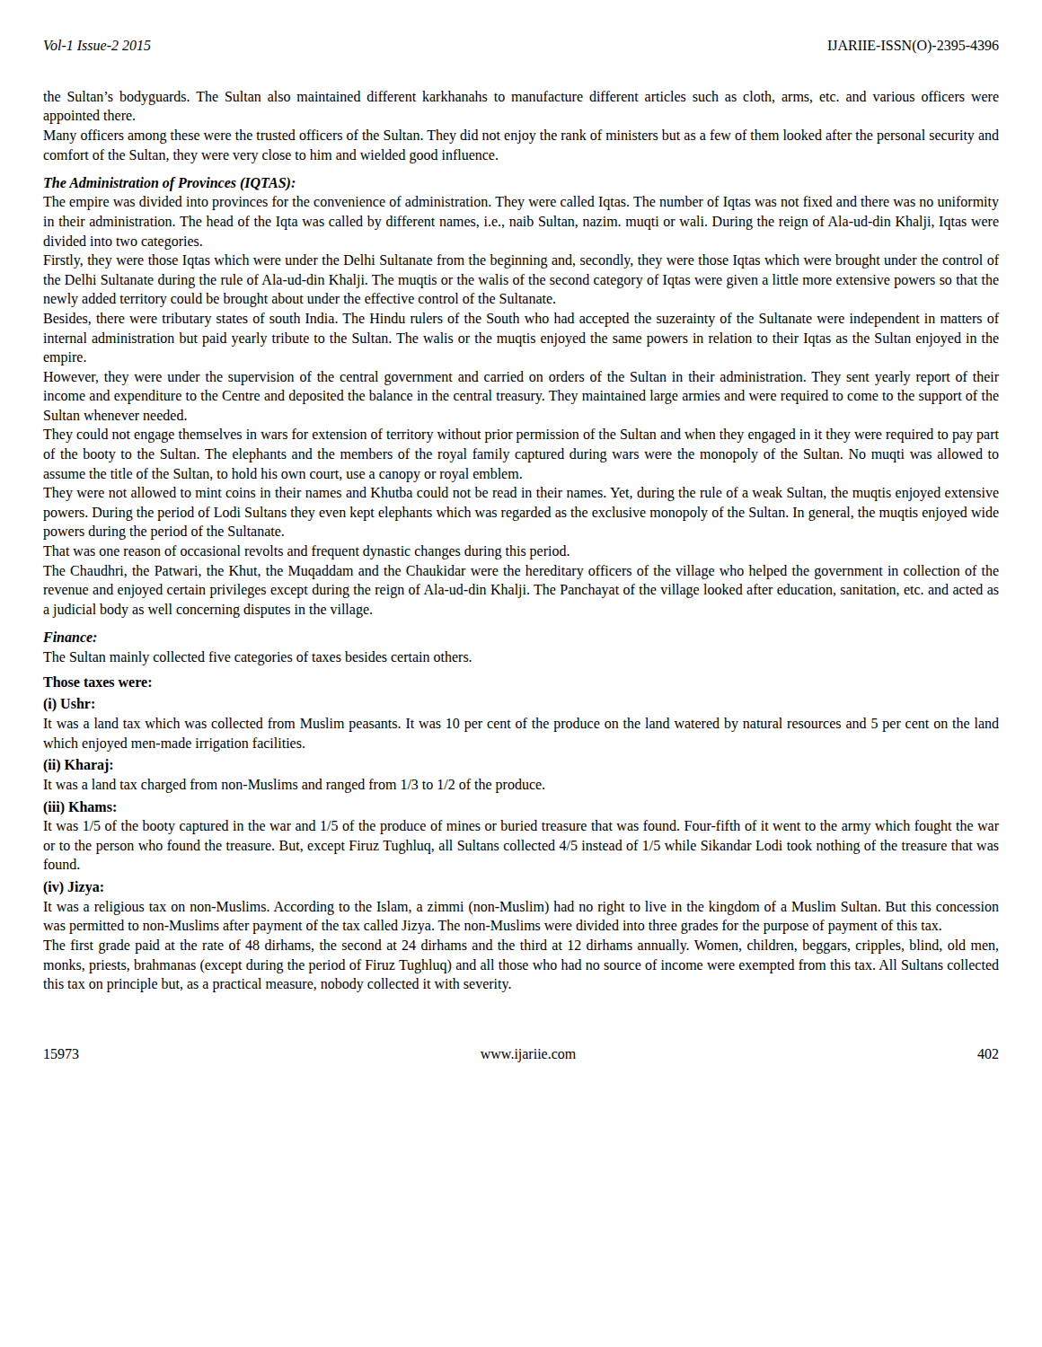Vol-1 Issue-2 2015 IJARIIE-ISSN(O)-2395-4396
the Sultan’s bodyguards. The Sultan also maintained different karkhanahs to manufacture different articles such as cloth, arms, etc. and various officers were appointed there.
Many officers among these were the trusted officers of the Sultan. They did not enjoy the rank of ministers but as a few of them looked after the personal security and comfort of the Sultan, they were very close to him and wielded good influence.
The Administration of Provinces (IQTAS):
The empire was divided into provinces for the convenience of administration. They were called Iqtas. The number of Iqtas was not fixed and there was no uniformity in their administration. The head of the Iqta was called by different names, i.e., naib Sultan, nazim. muqti or wali. During the reign of Ala-ud-din Khalji, Iqtas were divided into two categories.
Firstly, they were those Iqtas which were under the Delhi Sultanate from the beginning and, secondly, they were those Iqtas which were brought under the control of the Delhi Sultanate during the rule of Ala-ud-din Khalji. The muqtis or the walis of the second category of Iqtas were given a little more extensive powers so that the newly added territory could be brought about under the effective control of the Sultanate.
Besides, there were tributary states of south India. The Hindu rulers of the South who had accepted the suzerainty of the Sultanate were independent in matters of internal administration but paid yearly tribute to the Sultan. The walis or the muqtis enjoyed the same powers in relation to their Iqtas as the Sultan enjoyed in the empire.
However, they were under the supervision of the central government and carried on orders of the Sultan in their administration. They sent yearly report of their income and expenditure to the Centre and deposited the balance in the central treasury. They maintained large armies and were required to come to the support of the Sultan whenever needed.
They could not engage themselves in wars for extension of territory without prior permission of the Sultan and when they engaged in it they were required to pay part of the booty to the Sultan. The elephants and the members of the royal family captured during wars were the monopoly of the Sultan. No muqti was allowed to assume the title of the Sultan, to hold his own court, use a canopy or royal emblem.
They were not allowed to mint coins in their names and Khutba could not be read in their names. Yet, during the rule of a weak Sultan, the muqtis enjoyed extensive powers. During the period of Lodi Sultans they even kept elephants which was regarded as the exclusive monopoly of the Sultan. In general, the muqtis enjoyed wide powers during the period of the Sultanate.
That was one reason of occasional revolts and frequent dynastic changes during this period.
The Chaudhri, the Patwari, the Khut, the Muqaddam and the Chaukidar were the hereditary officers of the village who helped the government in collection of the revenue and enjoyed certain privileges except during the reign of Ala-ud-din Khalji. The Panchayat of the village looked after education, sanitation, etc. and acted as a judicial body as well concerning disputes in the village.
Finance:
The Sultan mainly collected five categories of taxes besides certain others.
Those taxes were:
(i) Ushr:
It was a land tax which was collected from Muslim peasants. It was 10 per cent of the produce on the land watered by natural resources and 5 per cent on the land which enjoyed men-made irrigation facilities.
(ii) Kharaj:
It was a land tax charged from non-Muslims and ranged from 1/3 to 1/2 of the produce.
(iii) Khams:
It was 1/5 of the booty captured in the war and 1/5 of the produce of mines or buried treasure that was found. Four-fifth of it went to the army which fought the war or to the person who found the treasure. But, except Firuz Tughluq, all Sultans collected 4/5 instead of 1/5 while Sikandar Lodi took nothing of the treasure that was found.
(iv) Jizya:
It was a religious tax on non-Muslims. According to the Islam, a zimmi (non-Muslim) had no right to live in the kingdom of a Muslim Sultan. But this concession was permitted to non-Muslims after payment of the tax called Jizya. The non-Muslims were divided into three grades for the purpose of payment of this tax.
The first grade paid at the rate of 48 dirhams, the second at 24 dirhams and the third at 12 dirhams annually. Women, children, beggars, cripples, blind, old men, monks, priests, brahmanas (except during the period of Firuz Tughluq) and all those who had no source of income were exempted from this tax. All Sultans collected this tax on principle but, as a practical measure, nobody collected it with severity.
15973 www.ijariie.com 402